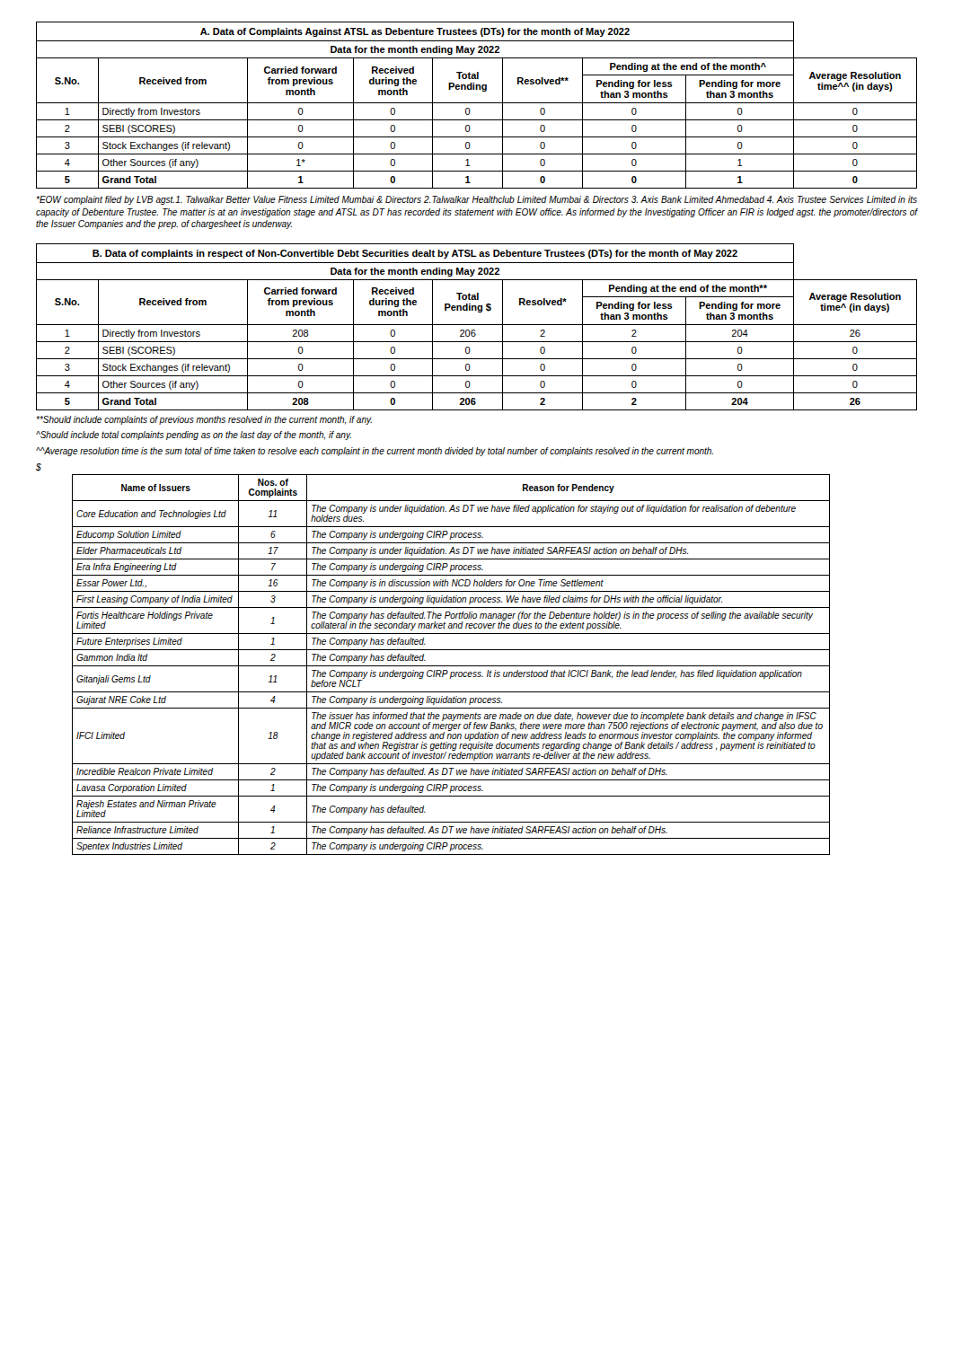| A. Data of Complaints Against ATSL as Debenture Trustees (DTs) for the month of May 2022 |
| Data for the month ending May 2022 |
| S.No. | Received from | Carried forward from previous month | Received during the month | Total Pending | Resolved** | Pending at the end of the month^ | Average Resolution time^^ (in days) |
| Pending for less than 3 months | Pending for more than 3 months |
| 1 | Directly from Investors | 0 | 0 | 0 | 0 | 0 | 0 | 0 |
| 2 | SEBI (SCORES) | 0 | 0 | 0 | 0 | 0 | 0 | 0 |
| 3 | Stock Exchanges (if relevant) | 0 | 0 | 0 | 0 | 0 | 0 | 0 |
| 4 | Other Sources (if any) | 1* | 0 | 1 | 0 | 0 | 1 | 0 |
| 5 | Grand Total | 1 | 0 | 1 | 0 | 0 | 1 | 0 |
*EOW complaint filed by LVB agst.1. Talwalkar Better Value Fitness Limited Mumbai & Directors 2.Talwalkar Healthclub Limited Mumbai & Directors 3. Axis Bank Limited Ahmedabad 4. Axis Trustee Services Limited in its capacity of Debenture Trustee. The matter is at an investigation stage and ATSL as DT has recorded its statement with EOW office. As informed by the Investigating Officer an FIR is lodged agst. the promoter/directors of the Issuer Companies and the prep. of chargesheet is underway.
| B. Data of complaints in respect of Non-Convertible Debt Securities dealt by ATSL as Debenture Trustees (DTs) for the month of May 2022 |
| Data for the month ending May 2022 |
| S.No. | Received from | Carried forward from previous month | Received during the month | Total Pending $ | Resolved* | Pending at the end of the month** | Average Resolution time^ (in days) |
| Pending for less than 3 months | Pending for more than 3 months |
| 1 | Directly from Investors | 208 | 0 | 206 | 2 | 2 | 204 | 26 |
| 2 | SEBI (SCORES) | 0 | 0 | 0 | 0 | 0 | 0 | 0 |
| 3 | Stock Exchanges (if relevant) | 0 | 0 | 0 | 0 | 0 | 0 | 0 |
| 4 | Other Sources (if any) | 0 | 0 | 0 | 0 | 0 | 0 | 0 |
| 5 | Grand Total | 208 | 0 | 206 | 2 | 2 | 204 | 26 |
**Should include complaints of previous months resolved in the current month, if any.
^Should include total complaints pending as on the last day of the month, if any.
^^Average resolution time is the sum total of time taken to resolve each complaint in the current month divided by total number of complaints resolved in the current month.
$
| Name of Issuers | Nos. of Complaints | Reason for Pendency |
| --- | --- | --- |
| Core Education and Technologies Ltd | 11 | The Company is under liquidation. As DT we have filed application for staying out of liquidation for realisation of debenture holders dues. |
| Educomp Solution Limited | 6 | The Company is undergoing CIRP process. |
| Elder Pharmaceuticals Ltd | 17 | The Company is under liquidation. As DT we have initiated SARFEASI action on behalf of DHs. |
| Era Infra Engineering Ltd | 7 | The Company is undergoing CIRP process. |
| Essar Power Ltd., | 16 | The Company is in discussion with NCD holders for One Time Settlement |
| First Leasing Company of India Limited | 3 | The Company is undergoing liquidation process. We have filed claims for DHs with the official liquidator. |
| Fortis Healthcare Holdings Private Limited | 1 | The Company has defaulted.The Portfolio manager (for the Debenture holder) is in the process of selling the available security collateral in the secondary market and recover the dues to the extent possible. |
| Future Enterprises Limited | 1 | The Company has defaulted. |
| Gammon India ltd | 2 | The Company has defaulted. |
| Gitanjali Gems Ltd | 11 | The Company is undergoing CIRP process. It is understood that ICICI Bank, the lead lender, has filed liquidation application before NCLT |
| Gujarat NRE Coke Ltd | 4 | The Company is undergoing liquidation process. |
| IFCI Limited | 18 | The issuer has informed that the payments are made on due date, however due to incomplete bank details and change in IFSC and MICR code on account of merger of few Banks, there were more than 7500 rejections of electronic payment, and also due to change in registered address and non updation of new address leads to enormous investor complaints. the company informed that as and when Registrar is getting requisite documents regarding change of Bank details / address , payment is reinitiated to updated bank account of investor/ redemption warrants re-deliver at the new address. |
| Incredible Realcon Private Limited | 2 | The Company has defaulted. As DT we have initiated SARFEASI action on behalf of DHs. |
| Lavasa Corporation Limited | 1 | The Company is undergoing CIRP process. |
| Rajesh Estates and Nirman Private Limited | 4 | The Company has defaulted. |
| Reliance Infrastructure Limited | 1 | The Company has defaulted. As DT we have initiated SARFEASI action on behalf of DHs. |
| Spentex Industries Limited | 2 | The Company is undergoing CIRP process. |